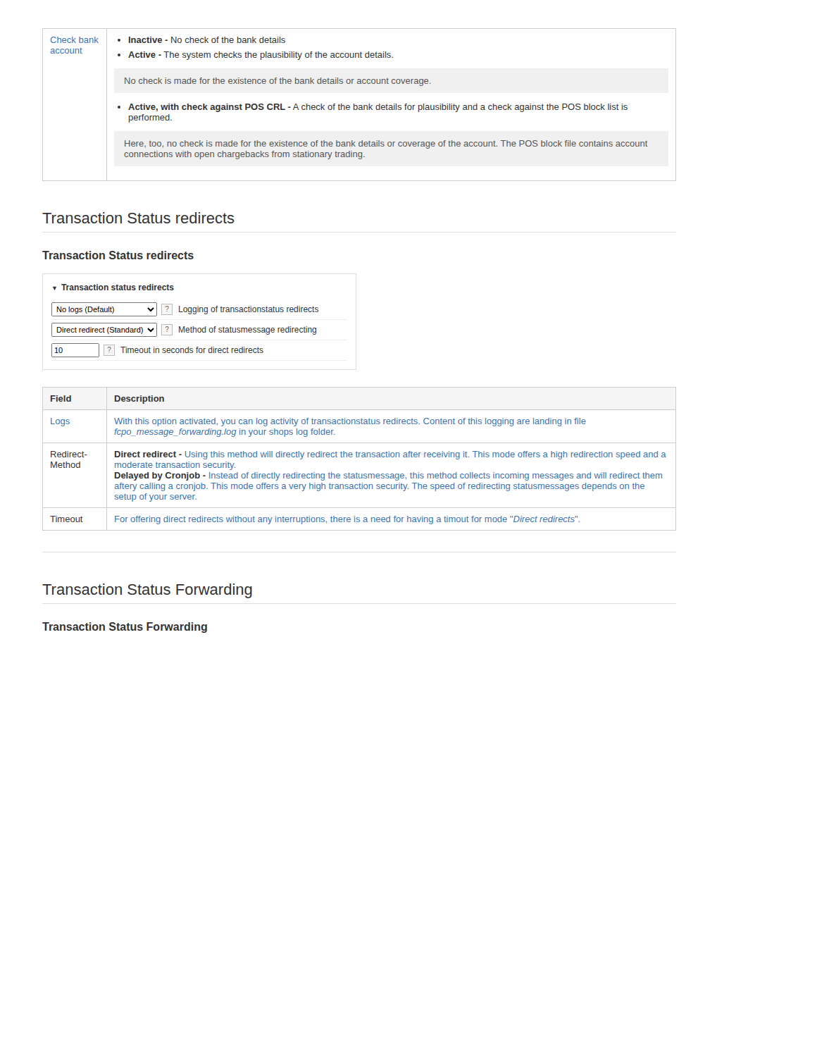| Check bank account | Inactive - No check of the bank details Active - The system checks the plausibility of the account details. No check is made for the existence of the bank details or account coverage. Active, with check against POS CRL - A check of the bank details for plausibility and a check against the POS block list is performed. Here, too, no check is made for the existence of the bank details or coverage of the account. The POS block file contains account connections with open chargebacks from stationary trading. |
Transaction Status redirects
Transaction Status redirects
Transaction status redirects
No logs (Default) ? Logging of transactionstatus redirects
Direct redirect (Standard) ? Method of statusmessage redirecting
? Timeout in seconds for direct redirects
| Field | Description |
| --- | --- |
| Logs | With this option activated, you can log activity of transactionstatus redirects. Content of this logging are landing in file fcpo_message_forwarding.log in your shops log folder. |
| Redirect-Method | Direct redirect - Using this method will directly redirect the transaction after receiving it. This mode offers a high redirection speed and a moderate transaction security. Delayed by Cronjob - Instead of directly redirecting the statusmessage, this method collects incoming messages and will redirect them aftery calling a cronjob. This mode offers a very high transaction security. The speed of redirecting statusmessages depends on the setup of your server. |
| Timeout | For offering direct redirects without any interruptions, there is a need for having a timout for mode " Direct redirects ". |
Transaction Status Forwarding
Transaction Status Forwarding